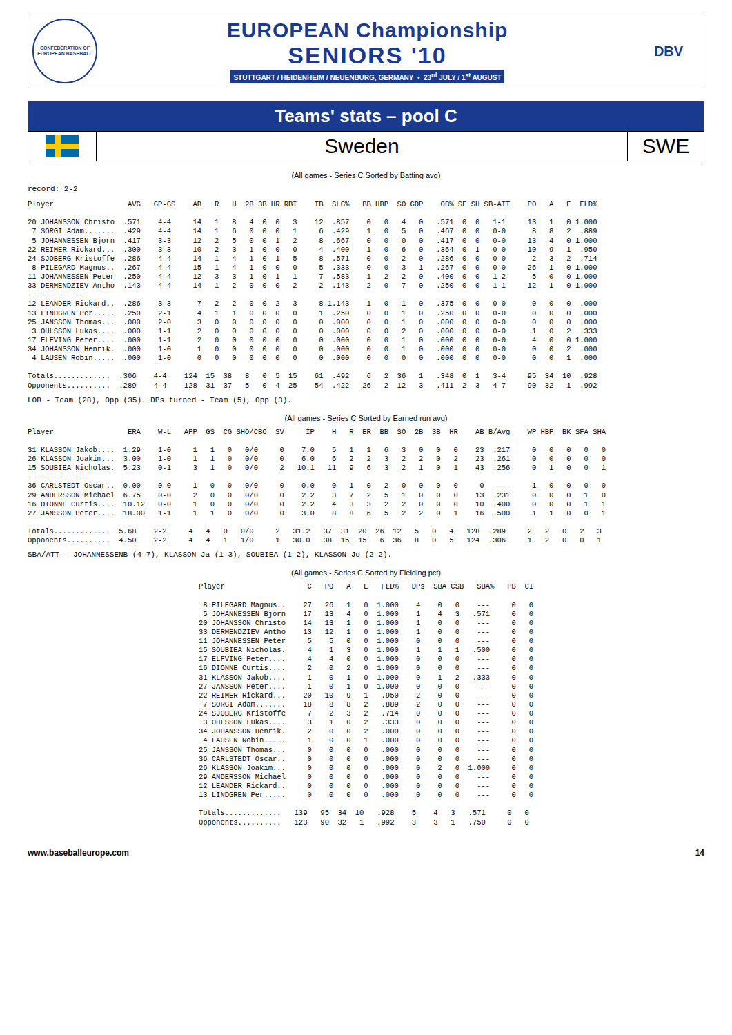CONFEDERATION OF EUROPEAN BASEBALL
EUROPEAN Championship
SENIORS '10
STUTTGART / HEIDENHEIM / NEUENBURG, GERMANY • 23rd JULY / 1st AUGUST
DBV
Teams' stats – pool C
Sweden
SWE
(All games - Series C Sorted by Batting avg)
record: 2-2
Player                 AVG   GP-GS    AB   R   H  2B 3B HR RBI    TB  SLG%   BB HBP  SO GDP    OB% SF SH SB-ATT    PO   A   E  FLD%

20 JOHANSSON Christo  .571    4-4     14   1   8   4  0  0   3    12  .857    0   0   4   0   .571  0  0   1-1     13   1   0 1.000
 7 SORGI Adam.......  .429    4-4     14   1   6   0  0  0   1     6  .429    1   0   5   0   .467  0  0   0-0      8   8   2  .889
 5 JOHANNESSEN Bjorn  .417    3-3     12   2   5   0  0  1   2     8  .667    0   0   0   0   .417  0  0   0-0     13   4   0 1.000
22 REIMER Rickard...  .300    3-3     10   2   3   1  0  0   0     4  .400    1   0   6   0   .364  0  1   0-0     10   9   1  .950
24 SJOBERG Kristoffe  .286    4-4     14   1   4   1  0  1   5     8  .571    0   0   2   0   .286  0  0   0-0      2   3   2  .714
 8 PILEGARD Magnus..  .267    4-4     15   1   4   1  0  0   0     5  .333    0   0   3   1   .267  0  0   0-0     26   1   0 1.000
11 JOHANNESSEN Peter  .250    4-4     12   3   3   1  0  1   1     7  .583    1   2   2   0   .400  0  0   1-2      5   0   0 1.000
33 DERMENDZIEV Antho  .143    4-4     14   1   2   0  0  0   2     2  .143    2   0   7   0   .250  0  0   1-1     12   1   0 1.000
--------------
12 LEANDER Rickard..  .286    3-3      7   2   2   0  0  2   3     8 1.143    1   0   1   0   .375  0  0   0-0      0   0   0  .000
13 LINDGREN Per.....  .250    2-1      4   1   1   0  0  0   0     1  .250    0   0   1   0   .250  0  0   0-0      0   0   0  .000
25 JANSSON Thomas...  .000    2-0      3   0   0   0  0  0   0     0  .000    0   0   1   0   .000  0  0   0-0      0   0   0  .000
 3 OHLSSON Lukas....  .000    1-1      2   0   0   0  0  0   0     0  .000    0   0   2   0   .000  0  0   0-0      1   0   2  .333
17 ELFVING Peter....  .000    1-1      2   0   0   0  0  0   0     0  .000    0   0   1   0   .000  0  0   0-0      4   0   0 1.000
34 JOHANSSON Henrik.  .000    1-0      1   0   0   0  0  0   0     0  .000    0   0   1   0   .000  0  0   0-0      0   0   2  .000
 4 LAUSEN Robin.....  .000    1-0      0   0   0   0  0  0   0     0  .000    0   0   0   0   .000  0  0   0-0      0   0   1  .000

Totals.............  .306    4-4    124  15  38   8   0  5  15    61  .492    6   2  36   1   .348  0  1   3-4     95  34  10  .928
Opponents..........  .289    4-4    128  31  37   5   0  4  25    54  .422   26   2  12   3   .411  2  3   4-7     90  32   1  .992
LOB - Team (28), Opp (35). DPs turned - Team (5), Opp (3).
(All games - Series C Sorted by Earned run avg)
Player                 ERA    W-L   APP  GS  CG SHO/CBO  SV     IP    H   R  ER  BB  SO  2B  3B  HR    AB B/Avg    WP HBP  BK SFA SHA

31 KLASSON Jakob....  1.29    1-0     1   1   0   0/0     0    7.0    5   1   1   6   3   0   0   0    23  .217     0   0   0   0   0
26 KLASSON Joakim...  3.00    1-0     1   1   0   0/0     0    6.0    6   2   2   3   2   2   0   2    23  .261     0   0   0   0   0
15 SOUBIEA Nicholas.  5.23    0-1     3   1   0   0/0     2   10.1   11   9   6   3   2   1   0   1    43  .256     0   1   0   0   1
--------------
36 CARLSTEDT Oscar..  0.00    0-0     1   0   0   0/0     0    0.0    0   1   0   2   0   0   0   0     0  ----     1   0   0   0   0
29 ANDERSSON Michael  6.75    0-0     2   0   0   0/0     0    2.2    3   7   2   5   1   0   0   0    13  .231     0   0   0   1   0
16 DIONNE Curtis....  10.12   0-0     1   0   0   0/0     0    2.2    4   3   3   2   2   0   0   0    10  .400     0   0   0   1   1
27 JANSSON Peter....  18.00   1-1     1   1   0   0/0     0    3.0    8   8   6   5   2   2   0   1    16  .500     1   1   0   0   1

Totals.............  5.68    2-2     4   4   0   0/0     2   31.2   37  31  20  26  12   5   0   4   128  .289     2   2   0   2   3
Opponents..........  4.50    2-2     4   4   1   1/0     1   30.0   38  15  15   6  36   8   0   5   124  .306     1   2   0   0   1
SBA/ATT - JOHANNESSENB (4-7), KLASSON Ja (1-3), SOUBIEA (1-2), KLASSON Jo (2-2).
(All games - Series C Sorted by Fielding pct)
Player                   C   PO   A   E   FLD%   DPs  SBA CSB   SBA%   PB  CI

 8 PILEGARD Magnus..    27   26   1   0  1.000    4    0   0    ---     0   0
 5 JOHANNESSEN Bjorn    17   13   4   0  1.000    1    4   3   .571     0   0
20 JOHANSSON Christo    14   13   1   0  1.000    1    0   0    ---     0   0
33 DERMENDZIEV Antho    13   12   1   0  1.000    1    0   0    ---     0   0
11 JOHANNESSEN Peter     5    5   0   0  1.000    0    0   0    ---     0   0
15 SOUBIEA Nicholas.     4    1   3   0  1.000    1    1   1   .500     0   0
17 ELFVING Peter....     4    4   0   0  1.000    0    0   0    ---     0   0
16 DIONNE Curtis....     2    0   2   0  1.000    0    0   0    ---     0   0
31 KLASSON Jakob....     1    0   1   0  1.000    0    1   2   .333     0   0
27 JANSSON Peter....     1    0   1   0  1.000    0    0   0    ---     0   0
22 REIMER Rickard...    20   10   9   1   .950    2    0   0    ---     0   0
 7 SORGI Adam.......    18    8   8   2   .889    2    0   0    ---     0   0
24 SJOBERG Kristoffe     7    2   3   2   .714    0    0   0    ---     0   0
 3 OHLSSON Lukas....     3    1   0   2   .333    0    0   0    ---     0   0
34 JOHANSSON Henrik.     2    0   0   2   .000    0    0   0    ---     0   0
 4 LAUSEN Robin.....     1    0   0   1   .000    0    0   0    ---     0   0
25 JANSSON Thomas...     0    0   0   0   .000    0    0   0    ---     0   0
36 CARLSTEDT Oscar..     0    0   0   0   .000    0    0   0    ---     0   0
26 KLASSON Joakim...     0    0   0   0   .000    0    2   0  1.000     0   0
29 ANDERSSON Michael     0    0   0   0   .000    0    0   0    ---     0   0
12 LEANDER Rickard..     0    0   0   0   .000    0    0   0    ---     0   0
13 LINDGREN Per.....     0    0   0   0   .000    0    0   0    ---     0   0

Totals.............   139   95  34  10   .928    5    4   3   .571     0   0
Opponents..........   123   90  32   1   .992    3    3   1   .750     0   0
www.baseballeurope.com
14